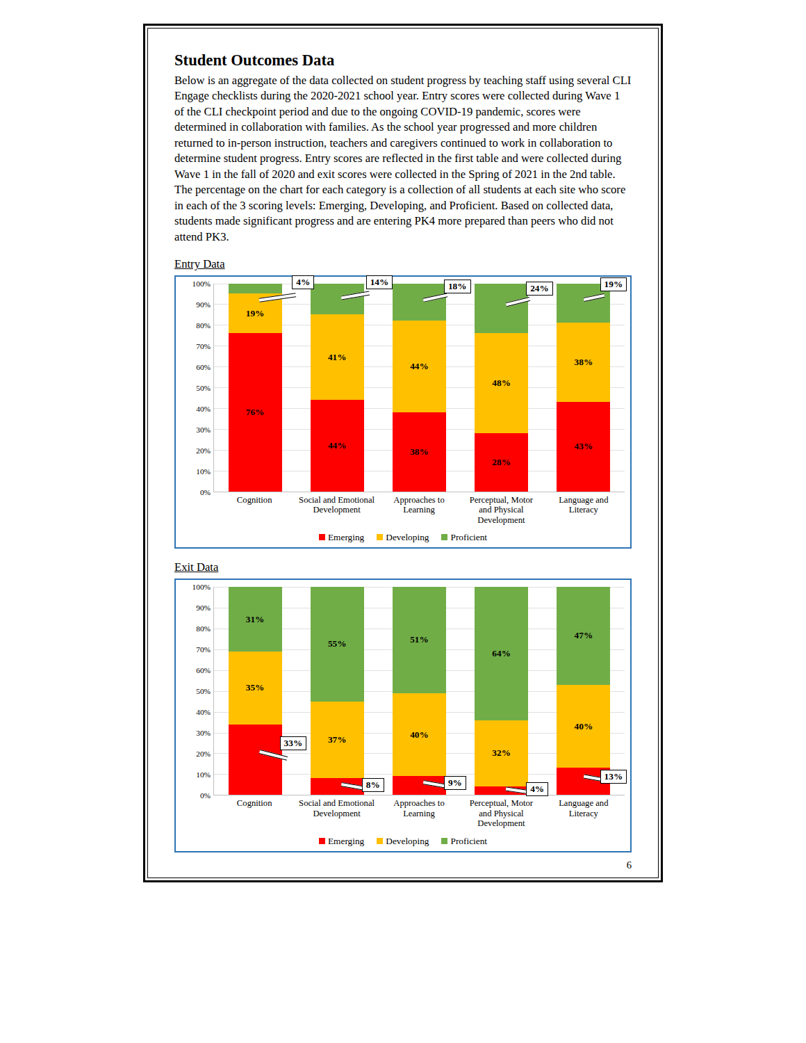Student Outcomes Data
Below is an aggregate of the data collected on student progress by teaching staff using several CLI Engage checklists during the 2020-2021 school year. Entry scores were collected during Wave 1 of the CLI checkpoint period and due to the ongoing COVID-19 pandemic, scores were determined in collaboration with families. As the school year progressed and more children returned to in-person instruction, teachers and caregivers continued to work in collaboration to determine student progress. Entry scores are reflected in the first table and were collected during Wave 1 in the fall of 2020 and exit scores were collected in the Spring of 2021 in the 2nd table. The percentage on the chart for each category is a collection of all students at each site who score in each of the 3 scoring levels: Emerging, Developing, and Proficient. Based on collected data, students made significant progress and are entering PK4 more prepared than peers who did not attend PK3.
Entry Data
100%
90%
80%
70%
60%
50%
40%
30%
20%
10%
0%
19%
76%
41%
44%
44%
38%
48%
28%
38%
43%
4%
14%
18%
24%
19%
Cognition
Social and Emotional Development
Approaches to Learning
Perceptual, Motor and Physical Development
Language and Literacy
Emerging
Developing
Proficient
Exit Data
100%
90%
80%
70%
60%
50%
40%
30%
20%
10%
0%
31%
35%
55%
37%
51%
40%
64%
32%
47%
40%
33%
8%
9%
4%
13%
Cognition
Social and Emotional Development
Approaches to Learning
Perceptual, Motor and Physical Development
Language and Literacy
Emerging
Developing
Proficient
6